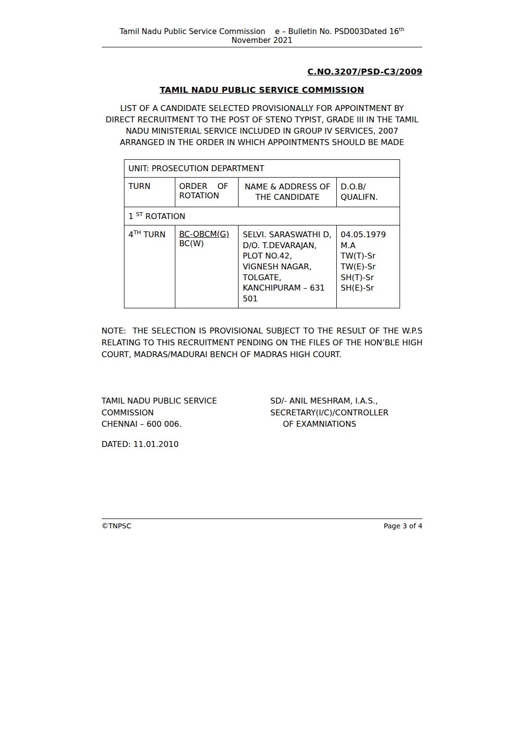Tamil Nadu Public Service Commission e – Bulletin No. PSD003Dated 16th November 2021
C.NO.3207/PSD-C3/2009
TAMIL NADU PUBLIC SERVICE COMMISSION
LIST OF A CANDIDATE SELECTED PROVISIONALLY FOR APPOINTMENT BY DIRECT RECRUITMENT TO THE POST OF STENO TYPIST, GRADE III IN THE TAMIL NADU MINISTERIAL SERVICE INCLUDED IN GROUP IV SERVICES, 2007 ARRANGED IN THE ORDER IN WHICH APPOINTMENTS SHOULD BE MADE
| UNIT: PROSECUTION DEPARTMENT |
| TURN | ORDER OF ROTATION | NAME & ADDRESS OF THE CANDIDATE | D.O.B/ QUALIFN. |
| 1 ST ROTATION |
| 4 TH TURN | BC-OBCM(G) BC(W) | SELVI. SARASWATHI D, D/O. T.DEVARAJAN, PLOT NO.42, VIGNESH NAGAR, TOLGATE, KANCHIPURAM – 631 501 | 04.05.1979 M.A TW(T)-Sr TW(E)-Sr SH(T)-Sr SH(E)-Sr |
NOTE: THE SELECTION IS PROVISIONAL SUBJECT TO THE RESULT OF THE W.P.S RELATING TO THIS RECRUITMENT PENDING ON THE FILES OF THE HON’BLE HIGH COURT, MADRAS/MADURAI BENCH OF MADRAS HIGH COURT.
TAMIL NADU PUBLIC SERVICE COMMISSION
CHENNAI – 600 006.
DATED: 11.01.2010
SD/- ANIL MESHRAM, I.A.S.,
SECRETARY(I/C)/CONTROLLER
OF EXAMNIATIONS
©TNPSC
Page 3 of 4